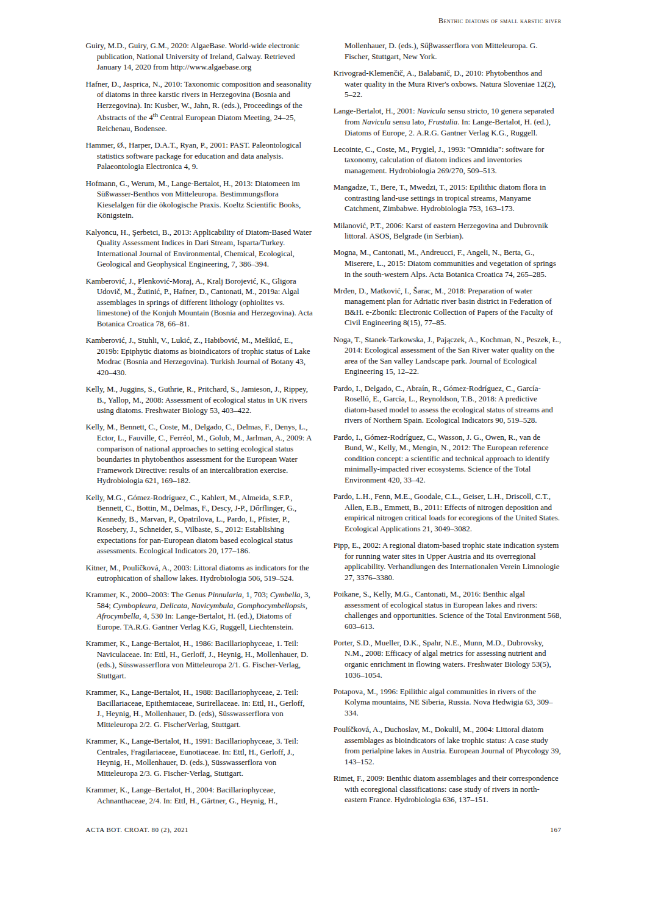Benthic diatoms of small karstic river
Guiry, M.D., Guiry, G.M., 2020: AlgaeBase. World-wide electronic publication, National University of Ireland, Galway. Retrieved January 14, 2020 from http://www.algaebase.org
Hafner, D., Jasprica, N., 2010: Taxonomic composition and seasonality of diatoms in three karstic rivers in Herzegovina (Bosnia and Herzegovina). In: Kusber, W., Jahn, R. (eds.), Proceedings of the Abstracts of the 4th Central European Diatom Meeting, 24–25, Reichenau, Bodensee.
Hammer, Ø., Harper, D.A.T., Ryan, P., 2001: PAST. Paleontological statistics software package for education and data analysis. Palaeontologia Electronica 4, 9.
Hofmann, G., Werum, M., Lange-Bertalot, H., 2013: Diatomeen im Süßwasser-Benthos von Mitteleuropa. Bestimmungsflora Kieselalgen für die ökologische Praxis. Koeltz Scientific Books, Königstein.
Kalyoncu, H., Şerbetci, B., 2013: Applicability of Diatom-Based Water Quality Assessment Indices in Dari Stream, Isparta/Turkey. International Journal of Environmental, Chemical, Ecological, Geological and Geophysical Engineering, 7, 386–394.
Kamberović, J., Plenković-Moraj, A., Kralj Borojević, K., Gligora Udovič, M., Žutinić, P., Hafner, D., Cantonati, M., 2019a: Algal assemblages in springs of different lithology (ophiolites vs. limestone) of the Konjuh Mountain (Bosnia and Herzegovina). Acta Botanica Croatica 78, 66–81.
Kamberović, J., Stuhli, V., Lukić, Z., Habibović, M., Mešikić, E., 2019b: Epiphytic diatoms as bioindicators of trophic status of Lake Modrac (Bosnia and Herzegovina). Turkish Journal of Botany 43, 420–430.
Kelly, M., Juggins, S., Guthrie, R., Pritchard, S., Jamieson, J., Rippey, B., Yallop, M., 2008: Assessment of ecological status in UK rivers using diatoms. Freshwater Biology 53, 403–422.
Kelly, M., Bennett, C., Coste, M., Delgado, C., Delmas, F., Denys, L., Ector, L., Fauville, C., Ferréol, M., Golub, M., Jarlman, A., 2009: A comparison of national approaches to setting ecological status boundaries in phytobenthos assessment for the European Water Framework Directive: results of an intercalibration exercise. Hydrobiologia 621, 169–182.
Kelly, M.G., Gómez-Rodríguez, C., Kahlert, M., Almeida, S.F.P., Bennett, C., Bottin, M., Delmas, F., Descy, J-P., Dőrflinger, G., Kennedy, B., Marvan, P., Opatrilova, L., Pardo, I., Pfister, P., Rosebery, J., Schneider, S., Vilbaste, S., 2012: Establishing expectations for pan-European diatom based ecological status assessments. Ecological Indicators 20, 177–186.
Kitner, M., Poulíčková, A., 2003: Littoral diatoms as indicators for the eutrophication of shallow lakes. Hydrobiologia 506, 519–524.
Krammer, K., 2000–2003: The Genus Pinnularia, 1, 703; Cymbella, 3, 584; Cymbopleura, Delicata, Navicymbula, Gomphocymbellopsis, Afrocymbella, 4, 530 In: Lange-Bertalot, H. (ed.), Diatoms of Europe. TA.R.G. Gantner Verlag K.G, Ruggell, Liechtenstein.
Krammer, K., Lange-Bertalot, H., 1986: Bacillariophyceae, 1. Teil: Naviculaceae. In: Ettl, H., Gerloff, J., Heynig, H., Mollenhauer, D. (eds.), Süsswasserflora von Mitteleuropa 2/1. G. Fischer-Verlag, Stuttgart.
Krammer, K., Lange-Bertalot, H., 1988: Bacillariophyceae, 2. Teil: Bacillariaceae, Epithemiaceae, Surirellaceae. In: Ettl, H., Gerloff, J., Heynig, H., Mollenhauer, D. (eds), Süsswasserflora von Mitteleuropa 2/2. G. FischerVerlag, Stuttgart.
Krammer, K., Lange-Bertalot, H., 1991: Bacillariophyceae, 3. Teil: Centrales, Fragilariaceae, Eunotiaceae. In: Ettl, H., Gerloff, J., Heynig, H., Mollenhauer, D. (eds.), Süsswasserflora von Mitteleuropa 2/3. G. Fischer-Verlag, Stuttgart.
Krammer, K., Lange–Bertalot, H., 2004: Bacillariophyceae, Achnanthaceae, 2/4. In: Ettl, H., Gärtner, G., Heynig, H., Mollenhauer, D. (eds.), Sűβwasserflora von Mitteleuropa. G. Fischer, Stuttgart, New York.
Krivograd-Klemenčič, A., Balabanič, D., 2010: Phytobenthos and water quality in the Mura River's oxbows. Natura Sloveniae 12(2), 5–22.
Lange-Bertalot, H., 2001: Navicula sensu stricto, 10 genera separated from Navicula sensu lato, Frustulia. In: Lange-Bertalot, H. (ed.), Diatoms of Europe, 2. A.R.G. Gantner Verlag K.G., Ruggell.
Lecointe, C., Coste, M., Prygiel, J., 1993: "Omnidia": software for taxonomy, calculation of diatom indices and inventories management. Hydrobiologia 269/270, 509–513.
Mangadze, T., Bere, T., Mwedzi, T., 2015: Epilithic diatom flora in contrasting land-use settings in tropical streams, Manyame Catchment, Zimbabwe. Hydrobiologia 753, 163–173.
Milanović, P.T., 2006: Karst of eastern Herzegovina and Dubrovnik littoral. ASOS, Belgrade (in Serbian).
Mogna, M., Cantonati, M., Andreucci, F., Angeli, N., Berta, G., Miserere, L., 2015: Diatom communities and vegetation of springs in the south-western Alps. Acta Botanica Croatica 74, 265–285.
Mrđen, D., Matković, I., Šarac, M., 2018: Preparation of water management plan for Adriatic river basin district in Federation of B&H. e-Zbonik: Electronic Collection of Papers of the Faculty of Civil Engineering 8(15), 77–85.
Noga, T., Stanek-Tarkowska, J., Pajączek, A., Kochman, N., Peszek, Ł., 2014: Ecological assessment of the San River water quality on the area of the San valley Landscape park. Journal of Ecological Engineering 15, 12–22.
Pardo, I., Delgado, C., Abraín, R., Gómez-Rodríguez, C., García-Roselló, E., García, L., Reynoldson, T.B., 2018: A predictive diatom-based model to assess the ecological status of streams and rivers of Northern Spain. Ecological Indicators 90, 519–528.
Pardo, I., Gómez-Rodríguez, C., Wasson, J. G., Owen, R., van de Bund, W., Kelly, M., Mengin, N., 2012: The European reference condition concept: a scientific and technical approach to identify minimally-impacted river ecosystems. Science of the Total Environment 420, 33–42.
Pardo, L.H., Fenn, M.E., Goodale, C.L., Geiser, L.H., Driscoll, C.T., Allen, E.B., Emmett, B., 2011: Effects of nitrogen deposition and empirical nitrogen critical loads for ecoregions of the United States. Ecological Applications 21, 3049–3082.
Pipp, E., 2002: A regional diatom-based trophic state indication system for running water sites in Upper Austria and its overregional applicability. Verhandlungen des Internationalen Verein Limnologie 27, 3376–3380.
Poikane, S., Kelly, M.G., Cantonati, M., 2016: Benthic algal assessment of ecological status in European lakes and rivers: challenges and opportunities. Science of the Total Environment 568, 603–613.
Porter, S.D., Mueller, D.K., Spahr, N.E., Munn, M.D., Dubrovsky, N.M., 2008: Efficacy of algal metrics for assessing nutrient and organic enrichment in flowing waters. Freshwater Biology 53(5), 1036–1054.
Potapova, M., 1996: Epilithic algal communities in rivers of the Kolyma mountains, NE Siberia, Russia. Nova Hedwigia 63, 309–334.
Poulíčková, A., Duchoslav, M., Dokulil, M., 2004: Littoral diatom assemblages as bioindicators of lake trophic status: A case study from perialpine lakes in Austria. European Journal of Phycology 39, 143–152.
Rimet, F., 2009: Benthic diatom assemblages and their correspondence with ecoregional classifications: case study of rivers in north-eastern France. Hydrobiologia 636, 137–151.
ACTA BOT. CROAT. 80 (2), 2021 167